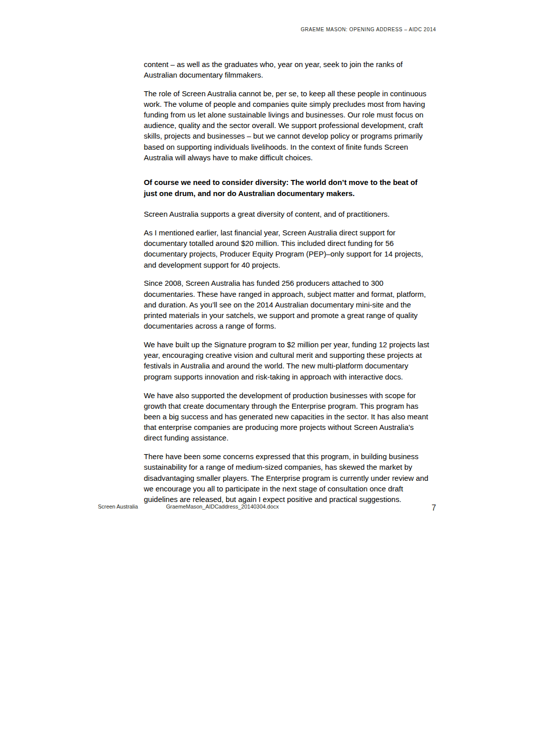GRAEME MASON: OPENING ADDRESS – AIDC 2014
content – as well as the graduates who, year on year, seek to join the ranks of Australian documentary filmmakers.
The role of Screen Australia cannot be, per se, to keep all these people in continuous work. The volume of people and companies quite simply precludes most from having funding from us let alone sustainable livings and businesses. Our role must focus on audience, quality and the sector overall. We support professional development, craft skills, projects and businesses – but we cannot develop policy or programs primarily based on supporting individuals livelihoods. In the context of finite funds Screen Australia will always have to make difficult choices.
Of course we need to consider diversity: The world don’t move to the beat of just one drum, and nor do Australian documentary makers.
Screen Australia supports a great diversity of content, and of practitioners.
As I mentioned earlier, last financial year, Screen Australia direct support for documentary totalled around $20 million. This included direct funding for 56 documentary projects, Producer Equity Program (PEP)–only support for 14 projects, and development support for 40 projects.
Since 2008, Screen Australia has funded 256 producers attached to 300 documentaries. These have ranged in approach, subject matter and format, platform, and duration. As you’ll see on the 2014 Australian documentary mini-site and the printed materials in your satchels, we support and promote a great range of quality documentaries across a range of forms.
We have built up the Signature program to $2 million per year, funding 12 projects last year, encouraging creative vision and cultural merit and supporting these projects at festivals in Australia and around the world. The new multi-platform documentary program supports innovation and risk-taking in approach with interactive docs.
We have also supported the development of production businesses with scope for growth that create documentary through the Enterprise program. This program has been a big success and has generated new capacities in the sector. It has also meant that enterprise companies are producing more projects without Screen Australia’s direct funding assistance.
There have been some concerns expressed that this program, in building business sustainability for a range of medium-sized companies, has skewed the market by disadvantaging smaller players. The Enterprise program is currently under review and we encourage you all to participate in the next stage of consultation once draft guidelines are released, but again I expect positive and practical suggestions.
Screen Australia GraemeMason_AIDCaddress_20140304.docx 7